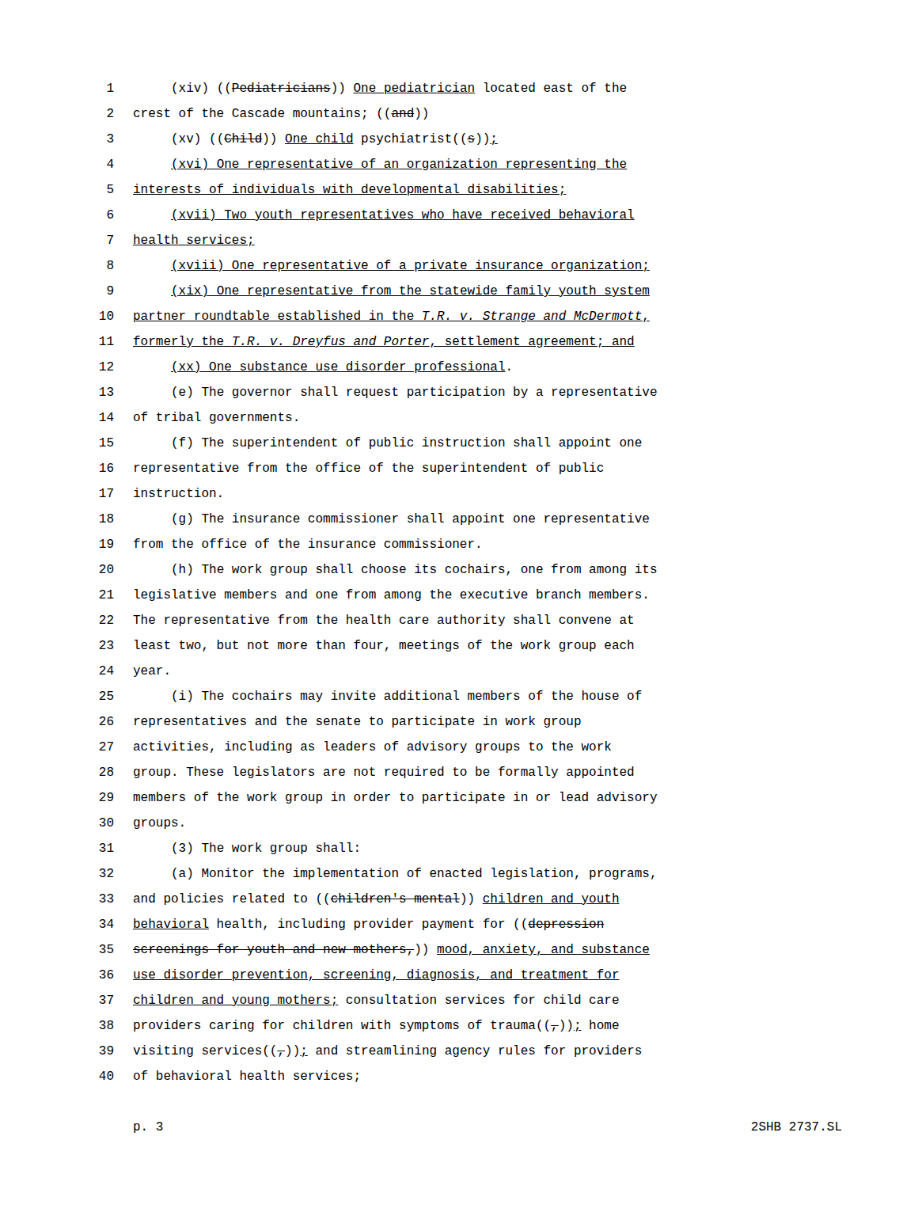1 (xiv) ((Pediatricians)) One pediatrician located east of the
2 crest of the Cascade mountains; ((and))
3 (xv) ((Child)) One child psychiatrist((s));
4 (xvi) One representative of an organization representing the
5 interests of individuals with developmental disabilities;
6 (xvii) Two youth representatives who have received behavioral
7 health services;
8 (xviii) One representative of a private insurance organization;
9 (xix) One representative from the statewide family youth system
10 partner roundtable established in the T.R. v. Strange and McDermott,
11 formerly the T.R. v. Dreyfus and Porter, settlement agreement; and
12 (xx) One substance use disorder professional.
13 (e) The governor shall request participation by a representative
14 of tribal governments.
15 (f) The superintendent of public instruction shall appoint one
16 representative from the office of the superintendent of public
17 instruction.
18 (g) The insurance commissioner shall appoint one representative
19 from the office of the insurance commissioner.
20 (h) The work group shall choose its cochairs, one from among its
21 legislative members and one from among the executive branch members.
22 The representative from the health care authority shall convene at
23 least two, but not more than four, meetings of the work group each
24 year.
25 (i) The cochairs may invite additional members of the house of
26 representatives and the senate to participate in work group
27 activities, including as leaders of advisory groups to the work
28 group. These legislators are not required to be formally appointed
29 members of the work group in order to participate in or lead advisory
30 groups.
31 (3) The work group shall:
32 (a) Monitor the implementation of enacted legislation, programs,
33 and policies related to ((children's mental)) children and youth
34 behavioral health, including provider payment for ((depression
35 screenings for youth and new mothers,)) mood, anxiety, and substance
36 use disorder prevention, screening, diagnosis, and treatment for
37 children and young mothers; consultation services for child care
38 providers caring for children with symptoms of trauma((,)); home
39 visiting services((,)); and streamlining agency rules for providers
40 of behavioral health services;
p. 3 2SHB 2737.SL